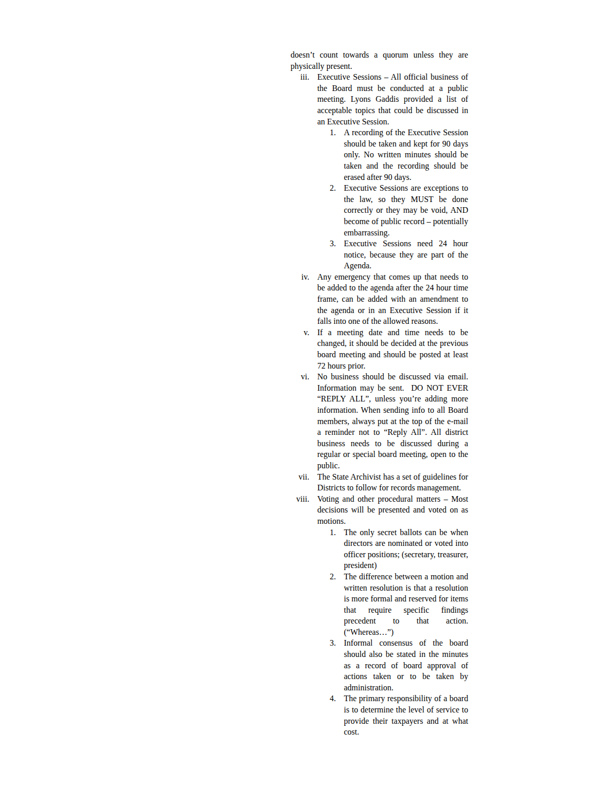doesn’t count towards a quorum unless they are physically present.
Executive Sessions – All official business of the Board must be conducted at a public meeting. Lyons Gaddis provided a list of acceptable topics that could be discussed in an Executive Session.
A recording of the Executive Session should be taken and kept for 90 days only. No written minutes should be taken and the recording should be erased after 90 days.
Executive Sessions are exceptions to the law, so they MUST be done correctly or they may be void, AND become of public record – potentially embarrassing.
Executive Sessions need 24 hour notice, because they are part of the Agenda.
Any emergency that comes up that needs to be added to the agenda after the 24 hour time frame, can be added with an amendment to the agenda or in an Executive Session if it falls into one of the allowed reasons.
If a meeting date and time needs to be changed, it should be decided at the previous board meeting and should be posted at least 72 hours prior.
No business should be discussed via email. Information may be sent. DO NOT EVER “REPLY ALL”, unless you’re adding more information. When sending info to all Board members, always put at the top of the e-mail a reminder not to “Reply All”. All district business needs to be discussed during a regular or special board meeting, open to the public.
The State Archivist has a set of guidelines for Districts to follow for records management.
Voting and other procedural matters – Most decisions will be presented and voted on as motions.
The only secret ballots can be when directors are nominated or voted into officer positions; (secretary, treasurer, president)
The difference between a motion and written resolution is that a resolution is more formal and reserved for items that require specific findings precedent to that action. (“Whereas…”)
Informal consensus of the board should also be stated in the minutes as a record of board approval of actions taken or to be taken by administration.
The primary responsibility of a board is to determine the level of service to provide their taxpayers and at what cost.